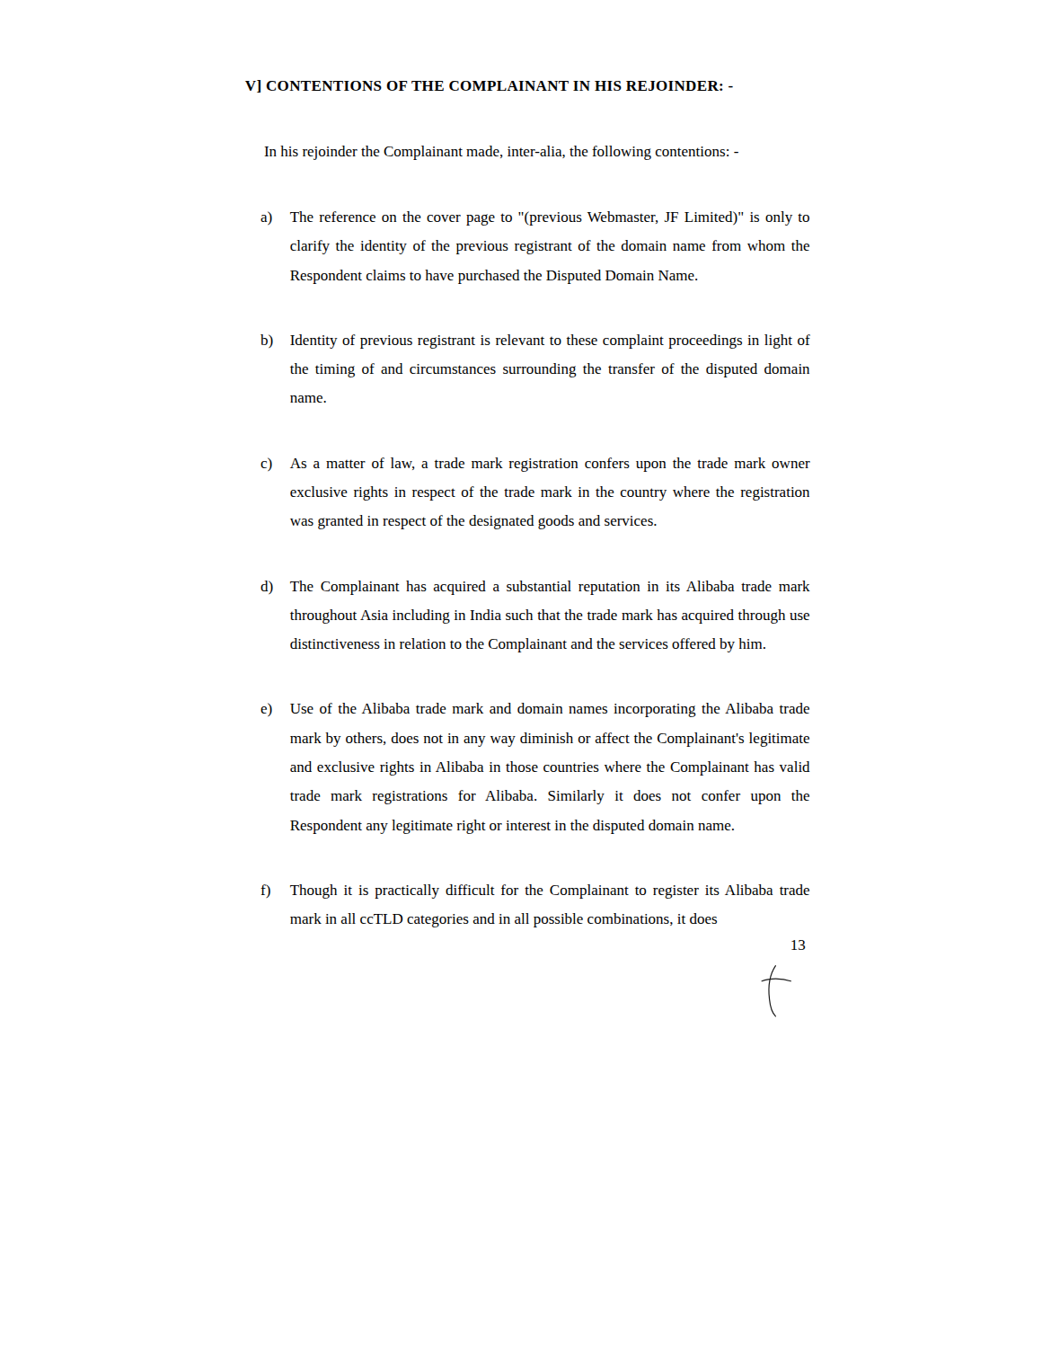V] CONTENTIONS OF THE COMPLAINANT IN HIS REJOINDER: -
In his rejoinder the Complainant made, inter-alia, the following contentions: -
a) The reference on the cover page to "(previous Webmaster, JF Limited)" is only to clarify the identity of the previous registrant of the domain name from whom the Respondent claims to have purchased the Disputed Domain Name.
b) Identity of previous registrant is relevant to these complaint proceedings in light of the timing of and circumstances surrounding the transfer of the disputed domain name.
c) As a matter of law, a trade mark registration confers upon the trade mark owner exclusive rights in respect of the trade mark in the country where the registration was granted in respect of the designated goods and services.
d) The Complainant has acquired a substantial reputation in its Alibaba trade mark throughout Asia including in India such that the trade mark has acquired through use distinctiveness in relation to the Complainant and the services offered by him.
e) Use of the Alibaba trade mark and domain names incorporating the Alibaba trade mark by others, does not in any way diminish or affect the Complainant's legitimate and exclusive rights in Alibaba in those countries where the Complainant has valid trade mark registrations for Alibaba. Similarly it does not confer upon the Respondent any legitimate right or interest in the disputed domain name.
f) Though it is practically difficult for the Complainant to register its Alibaba trade mark in all ccTLD categories and in all possible combinations, it does
13